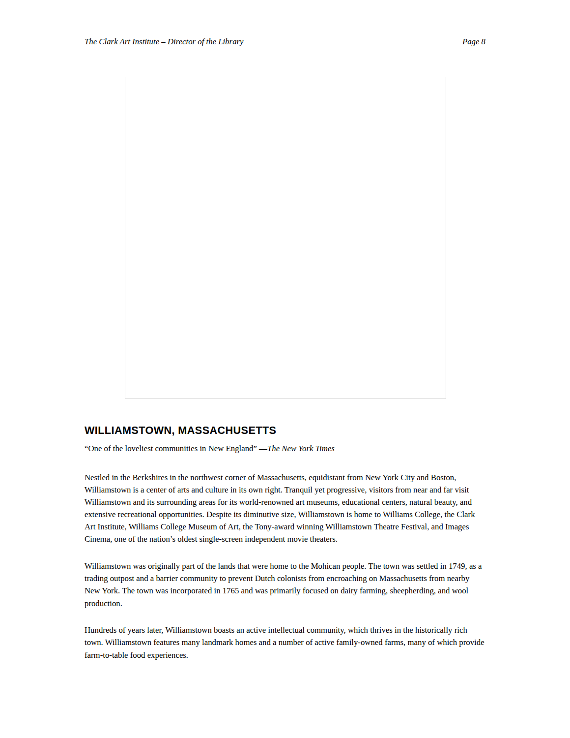The Clark Art Institute – Director of the Library Page 8
WILLIAMSTOWN, MASSACHUSETTS
“One of the loveliest communities in New England” —The New York Times
Nestled in the Berkshires in the northwest corner of Massachusetts, equidistant from New York City and Boston, Williamstown is a center of arts and culture in its own right. Tranquil yet progressive, visitors from near and far visit Williamstown and its surrounding areas for its world-renowned art museums, educational centers, natural beauty, and extensive recreational opportunities. Despite its diminutive size, Williamstown is home to Williams College, the Clark Art Institute, Williams College Museum of Art, the Tony-award winning Williamstown Theatre Festival, and Images Cinema, one of the nation’s oldest single-screen independent movie theaters.
Williamstown was originally part of the lands that were home to the Mohican people. The town was settled in 1749, as a trading outpost and a barrier community to prevent Dutch colonists from encroaching on Massachusetts from nearby New York. The town was incorporated in 1765 and was primarily focused on dairy farming, sheepherding, and wool production.
Hundreds of years later, Williamstown boasts an active intellectual community, which thrives in the historically rich town. Williamstown features many landmark homes and a number of active family-owned farms, many of which provide farm-to-table food experiences.